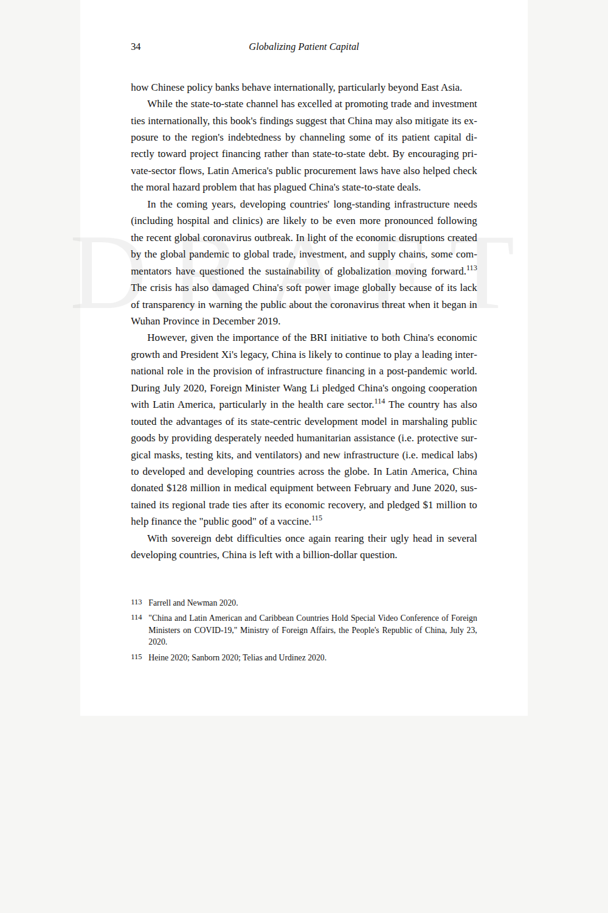DRAFT
34 Globalizing Patient Capital
how Chinese policy banks behave internationally, particularly beyond East Asia.
While the state-to-state channel has excelled at promoting trade and investment ties internationally, this book's findings suggest that China may also mitigate its exposure to the region's indebtedness by channeling some of its patient capital directly toward project financing rather than state-to-state debt. By encouraging private-sector flows, Latin America's public procurement laws have also helped check the moral hazard problem that has plagued China's state-to-state deals.
In the coming years, developing countries' long-standing infrastructure needs (including hospital and clinics) are likely to be even more pronounced following the recent global coronavirus outbreak. In light of the economic disruptions created by the global pandemic to global trade, investment, and supply chains, some commentators have questioned the sustainability of globalization moving forward.113 The crisis has also damaged China's soft power image globally because of its lack of transparency in warning the public about the coronavirus threat when it began in Wuhan Province in December 2019.
However, given the importance of the BRI initiative to both China's economic growth and President Xi's legacy, China is likely to continue to play a leading international role in the provision of infrastructure financing in a post-pandemic world. During July 2020, Foreign Minister Wang Li pledged China's ongoing cooperation with Latin America, particularly in the health care sector.114 The country has also touted the advantages of its state-centric development model in marshaling public goods by providing desperately needed humanitarian assistance (i.e. protective surgical masks, testing kits, and ventilators) and new infrastructure (i.e. medical labs) to developed and developing countries across the globe. In Latin America, China donated $128 million in medical equipment between February and June 2020, sustained its regional trade ties after its economic recovery, and pledged $1 million to help finance the "public good" of a vaccine.115
With sovereign debt difficulties once again rearing their ugly head in several developing countries, China is left with a billion-dollar question.
Farrell and Newman 2020.
"China and Latin American and Caribbean Countries Hold Special Video Conference of Foreign Ministers on COVID-19," Ministry of Foreign Affairs, the People's Republic of China, July 23, 2020.
Heine 2020; Sanborn 2020; Telias and Urdinez 2020.